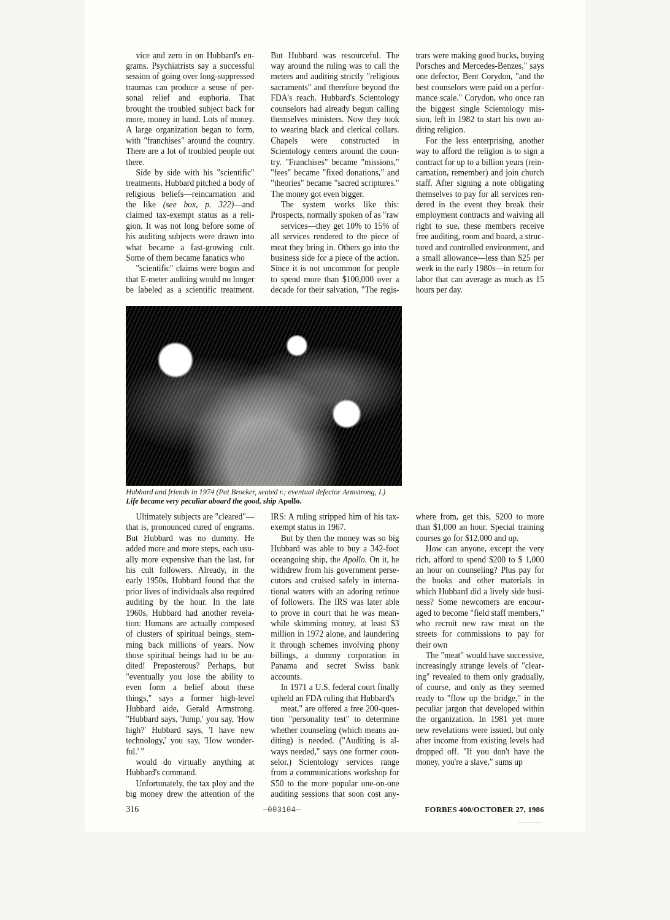vice and zero in on Hubbard's engrams. Psychiatrists say a successful session of going over long-suppressed traumas can produce a sense of personal relief and euphoria. That brought the troubled subject back for more, money in hand. Lots of money. A large organization began to form, with "franchises" around the country. There are a lot of troubled people out there.
Side by side with his "scientific" treatments, Hubbard pitched a body of religious beliefs—reincarnation and the like (see box, p. 322)—and claimed tax-exempt status as a religion. It was not long before some of his auditing subjects were drawn into what became a fast-growing cult. Some of them became fanatics who
"scientific" claims were bogus and that E-meter auditing would no longer be labeled as a scientific treatment. But Hubbard was resourceful. The way around the ruling was to call the meters and auditing strictly "religious sacraments" and therefore beyond the FDA's reach. Hubbard's Scientology counselors had already begun calling themselves ministers. Now they took to wearing black and clerical collars. Chapels were constructed in Scientology centers around the country. "Franchises" became "missions," "fees" became "fixed donations," and "theories" became "sacred scriptures." The money got even bigger.
The system works like this: Prospects, normally spoken of as "raw
services—they get 10% to 15% of all services rendered to the piece of meat they bring in. Others go into the business side for a piece of the action. Since it is not uncommon for people to spend more than $100,000 over a decade for their salvation, "The registrars were making good bucks, buying Porsches and Mercedes-Benzes," says one defector, Bent Corydon, "and the best counselors were paid on a performance scale." Corydon, who once ran the biggest single Scientology mission, left in 1982 to start his own auditing religion.
For the less enterprising, another way to afford the religion is to sign a contract for up to a billion years (reincarnation, remember) and join church staff. After signing a note obligating themselves to pay for all services rendered in the event they break their employment contracts and waiving all right to sue, these members receive free auditing, room and board, a structured and controlled environment, and a small allowance—less than $25 per week in the early 1980s—in return for labor that can average as much as 15 hours per day.
Hubbard and friends in 1974 (Pat Broeker, seated r.; eventual defector Armstrong, I.)
Life became very peculiar aboard the good, ship Apollo.
Ultimately subjects are "cleared"—that is, pronounced cured of engrams. But Hubbard was no dummy. He added more and more steps, each usually more expensive than the last, for his cult followers. Already, in the early 1950s, Hubbard found that the prior lives of individuals also required auditing by the hour. In the late 1960s, Hubbard had another revelation: Humans are actually composed of clusters of spiritual beings, stemming back millions of years. Now those spiritual beings had to be audited! Preposterous? Perhaps, but "eventually you lose the ability to even form a belief about these things," says a former high-level Hubbard aide, Gerald Armstrong. "Hubbard says, 'Jump,' you say, 'How high?' Hubbard says, 'I have new technology,' you say, 'How wonderful.' "
would do virtually anything at Hubbard's command.
Unfortunately, the tax ploy and the big money drew the attention of the IRS: A ruling stripped him of his tax-exempt status in 1967.
But by then the money was so big Hubbard was able to buy a 342-foot oceangoing ship, the Apollo. On it, he withdrew from his government persecutors and cruised safely in international waters with an adoring retinue of followers. The IRS was later able to prove in court that he was meanwhile skimming money, at least $3 million in 1972 alone, and laundering it through schemes involving phony billings, a dummy corporation in Panama and secret Swiss bank accounts.
In 1971 a U.S. federal court finally upheld an FDA ruling that Hubbard's
meat," are offered a free 200-question "personality test" to determine whether counseling (which means auditing) is needed. ("Auditing is always needed," says one former counselor.) Scientology services range from a communications workshop for S50 to the more popular one-on-one auditing sessions that soon cost anywhere from, get this, S200 to more than $1,000 an hour. Special training courses go for $12,000 and up.
How can anyone, except the very rich, afford to spend $200 to $ 1,000 an hour on counseling? Plus pay for the books and other materials in which Hubbard did a lively side business? Some newcomers are encouraged to become "field staff members," who recruit new raw meat on the streets for commissions to pay for their own
The "meat" would have successive, increasingly strange levels of "clearing" revealed to them only gradually, of course, and only as they seemed ready to "flow up the bridge," in the peculiar jargon that developed within the organization. In 1981 yet more new revelations were issued, but only after income from existing levels had dropped off. "If you don't have the money, you're a slave," sums up
316
—003104—
FORBES 400/OCTOBER 27, 1986
—————